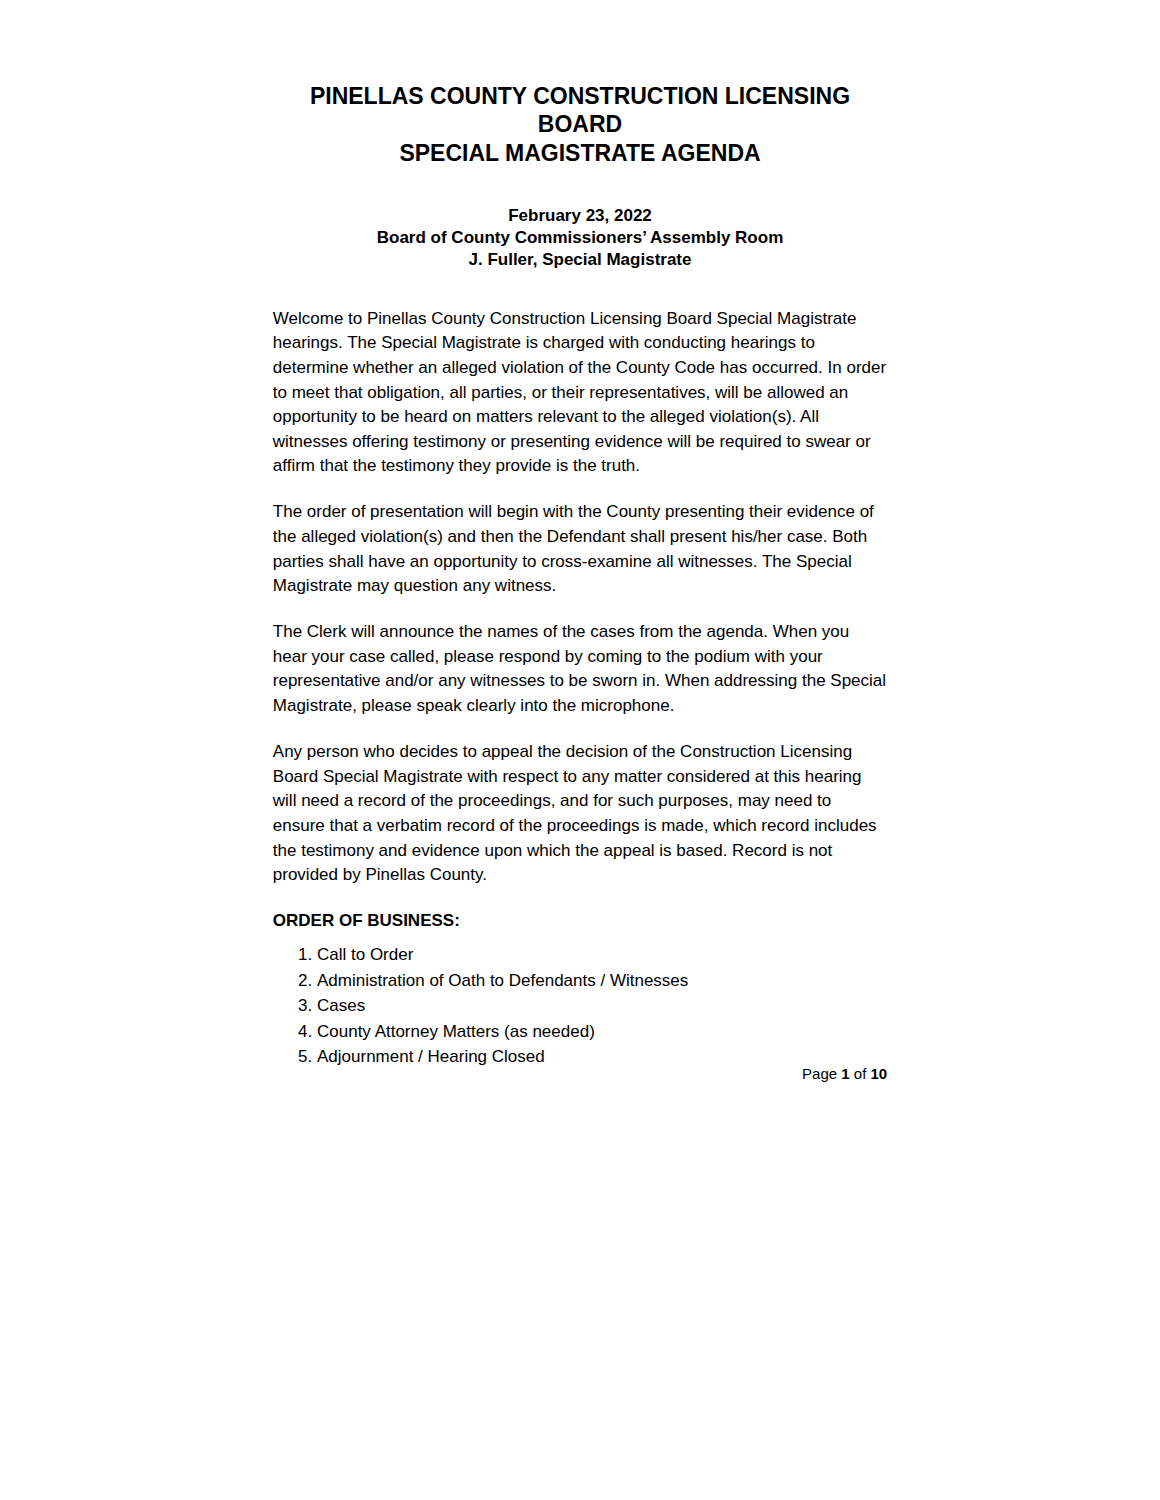PINELLAS COUNTY CONSTRUCTION LICENSING BOARD
SPECIAL MAGISTRATE AGENDA
February 23, 2022
Board of County Commissioners’ Assembly Room
J. Fuller, Special Magistrate
Welcome to Pinellas County Construction Licensing Board Special Magistrate hearings. The Special Magistrate is charged with conducting hearings to determine whether an alleged violation of the County Code has occurred. In order to meet that obligation, all parties, or their representatives, will be allowed an opportunity to be heard on matters relevant to the alleged violation(s). All witnesses offering testimony or presenting evidence will be required to swear or affirm that the testimony they provide is the truth.
The order of presentation will begin with the County presenting their evidence of the alleged violation(s) and then the Defendant shall present his/her case. Both parties shall have an opportunity to cross-examine all witnesses. The Special Magistrate may question any witness.
The Clerk will announce the names of the cases from the agenda. When you hear your case called, please respond by coming to the podium with your representative and/or any witnesses to be sworn in. When addressing the Special Magistrate, please speak clearly into the microphone.
Any person who decides to appeal the decision of the Construction Licensing Board Special Magistrate with respect to any matter considered at this hearing will need a record of the proceedings, and for such purposes, may need to ensure that a verbatim record of the proceedings is made, which record includes the testimony and evidence upon which the appeal is based. Record is not provided by Pinellas County.
ORDER OF BUSINESS:
Call to Order
Administration of Oath to Defendants / Witnesses
Cases
County Attorney Matters (as needed)
Adjournment / Hearing Closed
Page 1 of 10